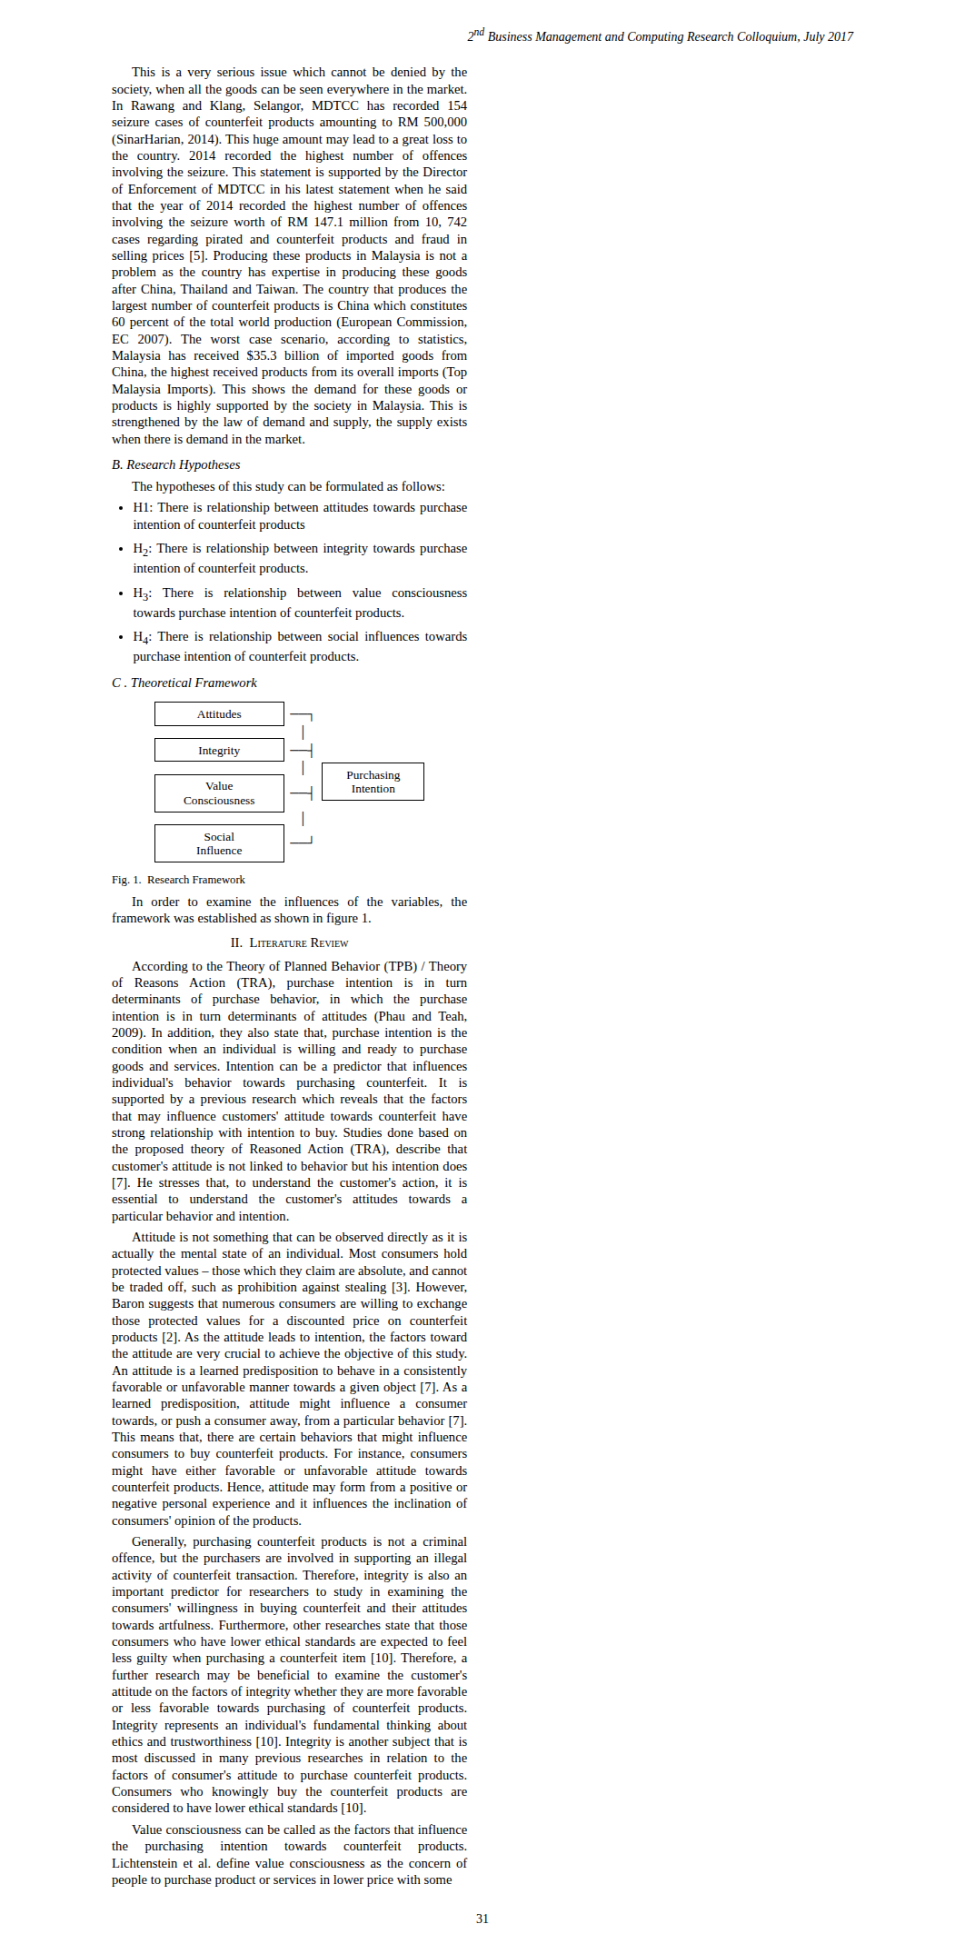2nd Business Management and Computing Research Colloquium, July 2017
This is a very serious issue which cannot be denied by the society, when all the goods can be seen everywhere in the market. In Rawang and Klang, Selangor, MDTCC has recorded 154 seizure cases of counterfeit products amounting to RM 500,000 (SinarHarian, 2014). This huge amount may lead to a great loss to the country. 2014 recorded the highest number of offences involving the seizure. This statement is supported by the Director of Enforcement of MDTCC in his latest statement when he said that the year of 2014 recorded the highest number of offences involving the seizure worth of RM 147.1 million from 10, 742 cases regarding pirated and counterfeit products and fraud in selling prices [5]. Producing these products in Malaysia is not a problem as the country has expertise in producing these goods after China, Thailand and Taiwan. The country that produces the largest number of counterfeit products is China which constitutes 60 percent of the total world production (European Commission, EC 2007). The worst case scenario, according to statistics, Malaysia has received $35.3 billion of imported goods from China, the highest received products from its overall imports (Top Malaysia Imports). This shows the demand for these goods or products is highly supported by the society in Malaysia. This is strengthened by the law of demand and supply, the supply exists when there is demand in the market.
B. Research Hypotheses
The hypotheses of this study can be formulated as follows:
H1: There is relationship between attitudes towards purchase intention of counterfeit products
H2: There is relationship between integrity towards purchase intention of counterfeit products.
H3: There is relationship between value consciousness towards purchase intention of counterfeit products.
H4: There is relationship between social influences towards purchase intention of counterfeit products.
C . Theoretical Framework
| Attitudes | ──┐ | Purchasing Intention |
| | │ |
| Integrity | ──┤ |
| | │ |
| Value Consciousness | ──┤ |
| | │ |
| Social Influence | ──┘ |
Fig. 1. Research Framework
In order to examine the influences of the variables, the framework was established as shown in figure 1.
II. Literature Review
According to the Theory of Planned Behavior (TPB) / Theory of Reasons Action (TRA), purchase intention is in turn determinants of purchase behavior, in which the purchase intention is in turn determinants of attitudes (Phau and Teah, 2009). In addition, they also state that, purchase intention is the condition when an individual is willing and ready to purchase goods and services. Intention can be a predictor that influences individual's behavior towards purchasing counterfeit. It is supported by a previous research which reveals that the factors that may influence customers' attitude towards counterfeit have strong relationship with intention to buy. Studies done based on the proposed theory of Reasoned Action (TRA), describe that customer's attitude is not linked to behavior but his intention does [7]. He stresses that, to understand the customer's action, it is essential to understand the customer's attitudes towards a particular behavior and intention.
Attitude is not something that can be observed directly as it is actually the mental state of an individual. Most consumers hold protected values – those which they claim are absolute, and cannot be traded off, such as prohibition against stealing [3]. However, Baron suggests that numerous consumers are willing to exchange those protected values for a discounted price on counterfeit products [2]. As the attitude leads to intention, the factors toward the attitude are very crucial to achieve the objective of this study. An attitude is a learned predisposition to behave in a consistently favorable or unfavorable manner towards a given object [7]. As a learned predisposition, attitude might influence a consumer towards, or push a consumer away, from a particular behavior [7]. This means that, there are certain behaviors that might influence consumers to buy counterfeit products. For instance, consumers might have either favorable or unfavorable attitude towards counterfeit products. Hence, attitude may form from a positive or negative personal experience and it influences the inclination of consumers' opinion of the products.
Generally, purchasing counterfeit products is not a criminal offence, but the purchasers are involved in supporting an illegal activity of counterfeit transaction. Therefore, integrity is also an important predictor for researchers to study in examining the consumers' willingness in buying counterfeit and their attitudes towards artfulness. Furthermore, other researches state that those consumers who have lower ethical standards are expected to feel less guilty when purchasing a counterfeit item [10]. Therefore, a further research may be beneficial to examine the customer's attitude on the factors of integrity whether they are more favorable or less favorable towards purchasing of counterfeit products. Integrity represents an individual's fundamental thinking about ethics and trustworthiness [10]. Integrity is another subject that is most discussed in many previous researches in relation to the factors of consumer's attitude to purchase counterfeit products. Consumers who knowingly buy the counterfeit products are considered to have lower ethical standards [10].
Value consciousness can be called as the factors that influence the purchasing intention towards counterfeit products. Lichtenstein et al. define value consciousness as the concern of people to purchase product or services in lower price with some
31